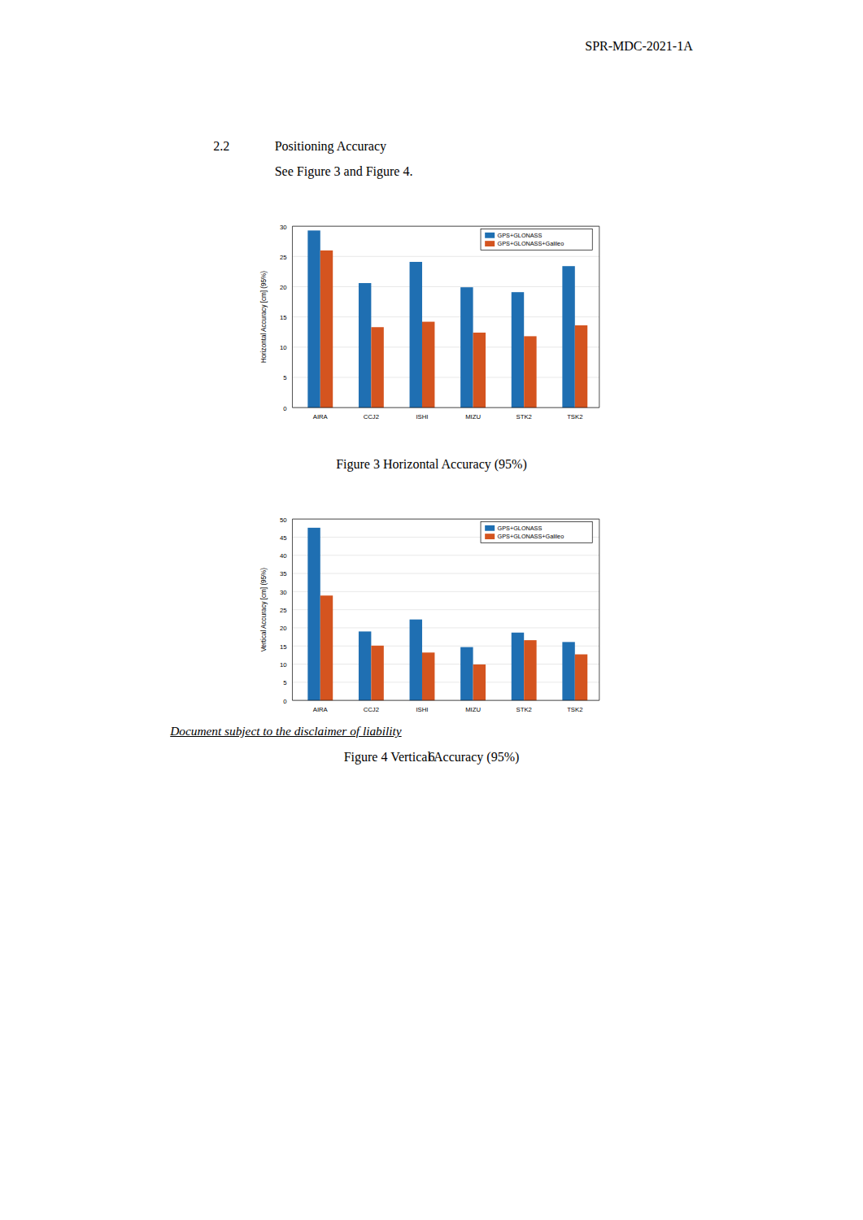SPR-MDC-2021-1A
2.2 Positioning Accuracy
See Figure 3 and Figure 4.
0 5 10 15 20 25 30 AIRA CCJ2 ISHI MIZU STK2 TSK2 Horizontal Accuracy [cm] (95%) GPS+GLONASS GPS+GLONASS+Galileo
Figure 3 Horizontal Accuracy (95%)
0 5 10 15 20 25 30 35 40 45 50 AIRA CCJ2 ISHI MIZU STK2 TSK2 Vertical Accuracy [cm] (95%) GPS+GLONASS GPS+GLONASS+Galileo
Figure 4 Vertical Accuracy (95%)
Document subject to the disclaimer of liability
6